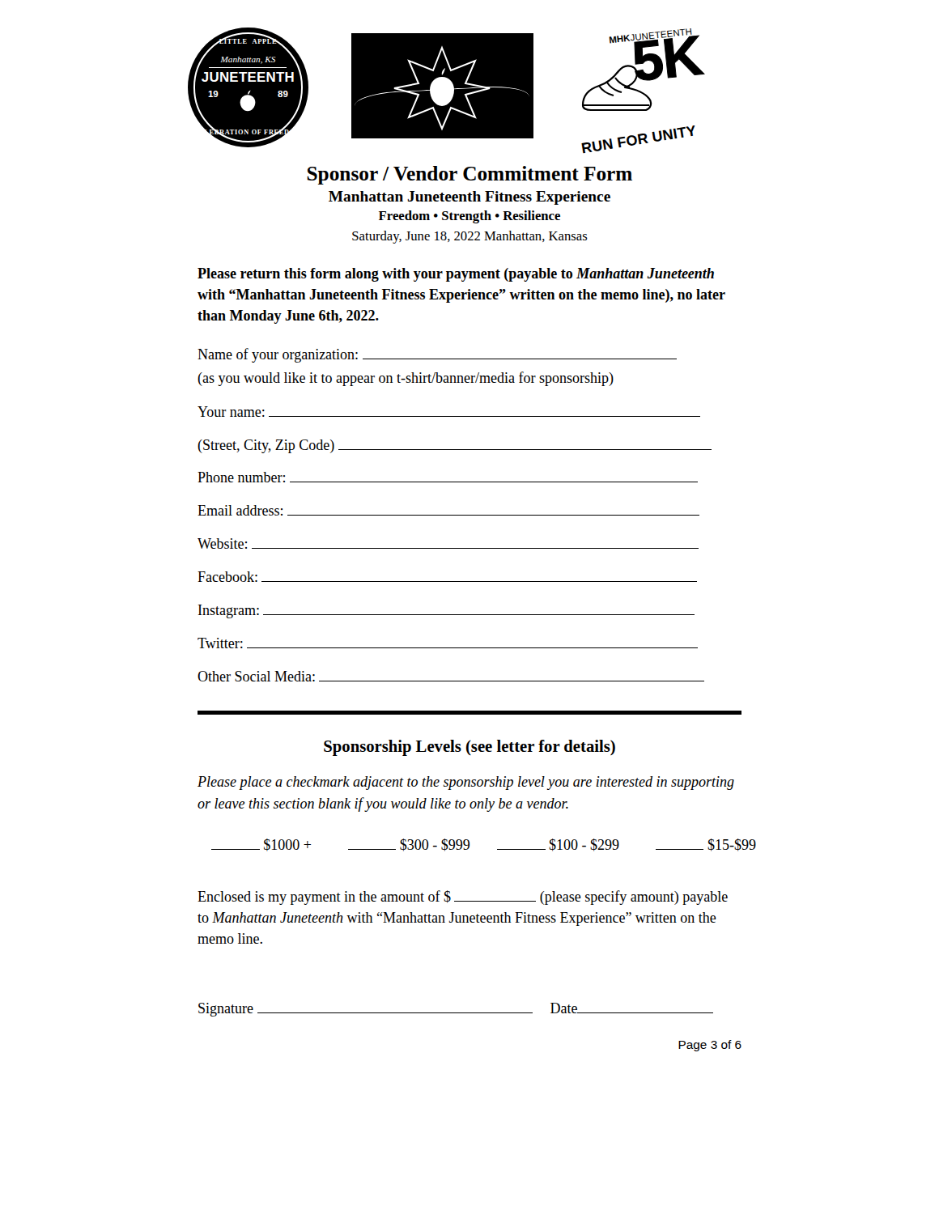Little Apple
Manhattan, KS
JUNETEENTH
1989
Celebration of Freedom
MHKJUNETEENTH
5K
RUN FOR UNITY
Sponsor / Vendor Commitment Form
Manhattan Juneteenth Fitness Experience
Freedom • Strength • Resilience
Saturday, June 18, 2022 Manhattan, Kansas
Please return this form along with your payment (payable to Manhattan Juneteenth with “Manhattan Juneteenth Fitness Experience” written on the memo line), no later than Monday June 6th, 2022.
Name of your organization:
(as you would like it to appear on t-shirt/banner/media for sponsorship)
Your name:
(Street, City, Zip Code)
Phone number:
Email address:
Website:
Facebook:
Instagram:
Twitter:
Other Social Media:
Sponsorship Levels (see letter for details)
Please place a checkmark adjacent to the sponsorship level you are interested in supporting or leave this section blank if you would like to only be a vendor.
$1000 + $300 - $999 $100 - $299 $15-$99
Enclosed is my payment in the amount of $ (please specify amount) payable to Manhattan Juneteenth with “Manhattan Juneteenth Fitness Experience” written on the memo line.
Signature Date
Page 3 of 6